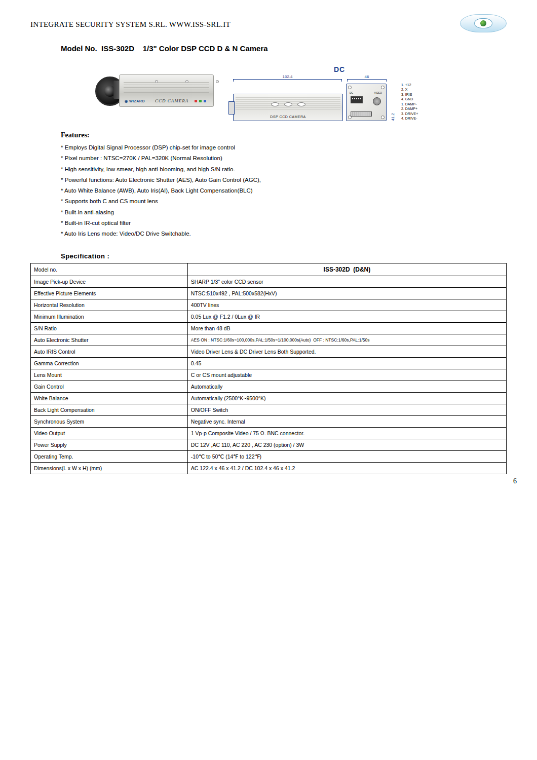INTEGRATE SECURITY SYSTEM S.RL. WWW.ISS-SRL.IT
Model No. ISS-302D 1/3" Color DSP CCD D & N Camera
◉ WIZARD
CCD CAMERA
DC
102.4
46
DSP CCD CAMERA
DC VIDEO
41.2
1. +12
2. X
3. IRIS
4. GND
1. DAMP-
2. DAMP+
3. DRIVE+
4. DRIVE-
Features:
* Employs Digital Signal Processor (DSP) chip-set for image control
* Pixel number : NTSC=270K / PAL=320K (Normal Resolution)
* High sensitivity, low smear, high anti-blooming, and high S/N ratio.
* Powerful functions: Auto Electronic Shutter (AES), Auto Gain Control (AGC),
* Auto White Balance (AWB), Auto Iris(AI), Back Light Compensation(BLC)
* Supports both C and CS mount lens
* Built-in anti-alasing
* Built-in IR-cut optical filter
* Auto Iris Lens mode: Video/DC Drive Switchable.
Specification :
| Model no. | ISS-302D (D&N) |
| Image Pick-up Device | SHARP 1/3" color CCD sensor |
| Effective Picture Elements | NTSC:510x492 , PAL:500x582(HxV) |
| Horizontal Resolution | 400TV lines |
| Minimum Illumination | 0.05 Lux @ F1.2 / 0Lux @ IR |
| S/N Ratio | More than 48 dB |
| Auto Electronic Shutter | AES ON : NTSC:1/60s~100,000s,PAL:1/50s~1/100,000s(Auto) OFF : NTSC:1/60s,PAL:1/50s |
| Auto IRIS Control | Video Driver Lens & DC Driver Lens Both Supported. |
| Gamma Correction | 0.45 |
| Lens Mount | C or CS mount adjustable |
| Gain Control | Automatically |
| White Balance | Automatically (2500°K~9500°K) |
| Back Light Compensation | ON/OFF Switch |
| Synchronous System | Negative sync. Internal |
| Video Output | 1 Vp-p Composite Video / 75 Ω. BNC connector. |
| Power Supply | DC 12V ,AC 110, AC 220 , AC 230 (option) / 3W |
| Operating Temp. | -10℃ to 50℃ (14℉ to 122℉) |
| Dimensions(L x W x H) (mm) | AC 122.4 x 46 x 41.2 / DC 102.4 x 46 x 41.2 |
6